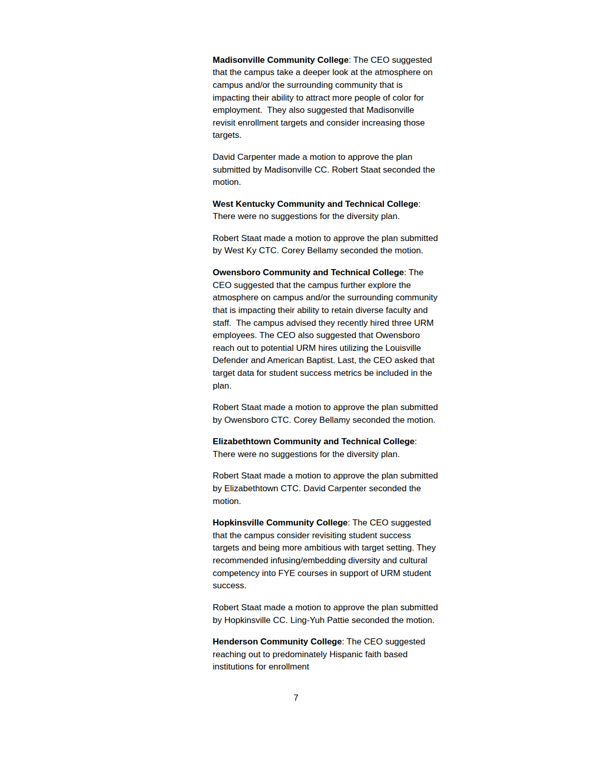Madisonville Community College: The CEO suggested that the campus take a deeper look at the atmosphere on campus and/or the surrounding community that is impacting their ability to attract more people of color for employment. They also suggested that Madisonville revisit enrollment targets and consider increasing those targets.
David Carpenter made a motion to approve the plan submitted by Madisonville CC. Robert Staat seconded the motion.
West Kentucky Community and Technical College: There were no suggestions for the diversity plan.
Robert Staat made a motion to approve the plan submitted by West Ky CTC. Corey Bellamy seconded the motion.
Owensboro Community and Technical College: The CEO suggested that the campus further explore the atmosphere on campus and/or the surrounding community that is impacting their ability to retain diverse faculty and staff. The campus advised they recently hired three URM employees. The CEO also suggested that Owensboro reach out to potential URM hires utilizing the Louisville Defender and American Baptist. Last, the CEO asked that target data for student success metrics be included in the plan.
Robert Staat made a motion to approve the plan submitted by Owensboro CTC. Corey Bellamy seconded the motion.
Elizabethtown Community and Technical College: There were no suggestions for the diversity plan.
Robert Staat made a motion to approve the plan submitted by Elizabethtown CTC. David Carpenter seconded the motion.
Hopkinsville Community College: The CEO suggested that the campus consider revisiting student success targets and being more ambitious with target setting. They recommended infusing/embedding diversity and cultural competency into FYE courses in support of URM student success.
Robert Staat made a motion to approve the plan submitted by Hopkinsville CC. Ling-Yuh Pattie seconded the motion.
Henderson Community College: The CEO suggested reaching out to predominately Hispanic faith based institutions for enrollment
7